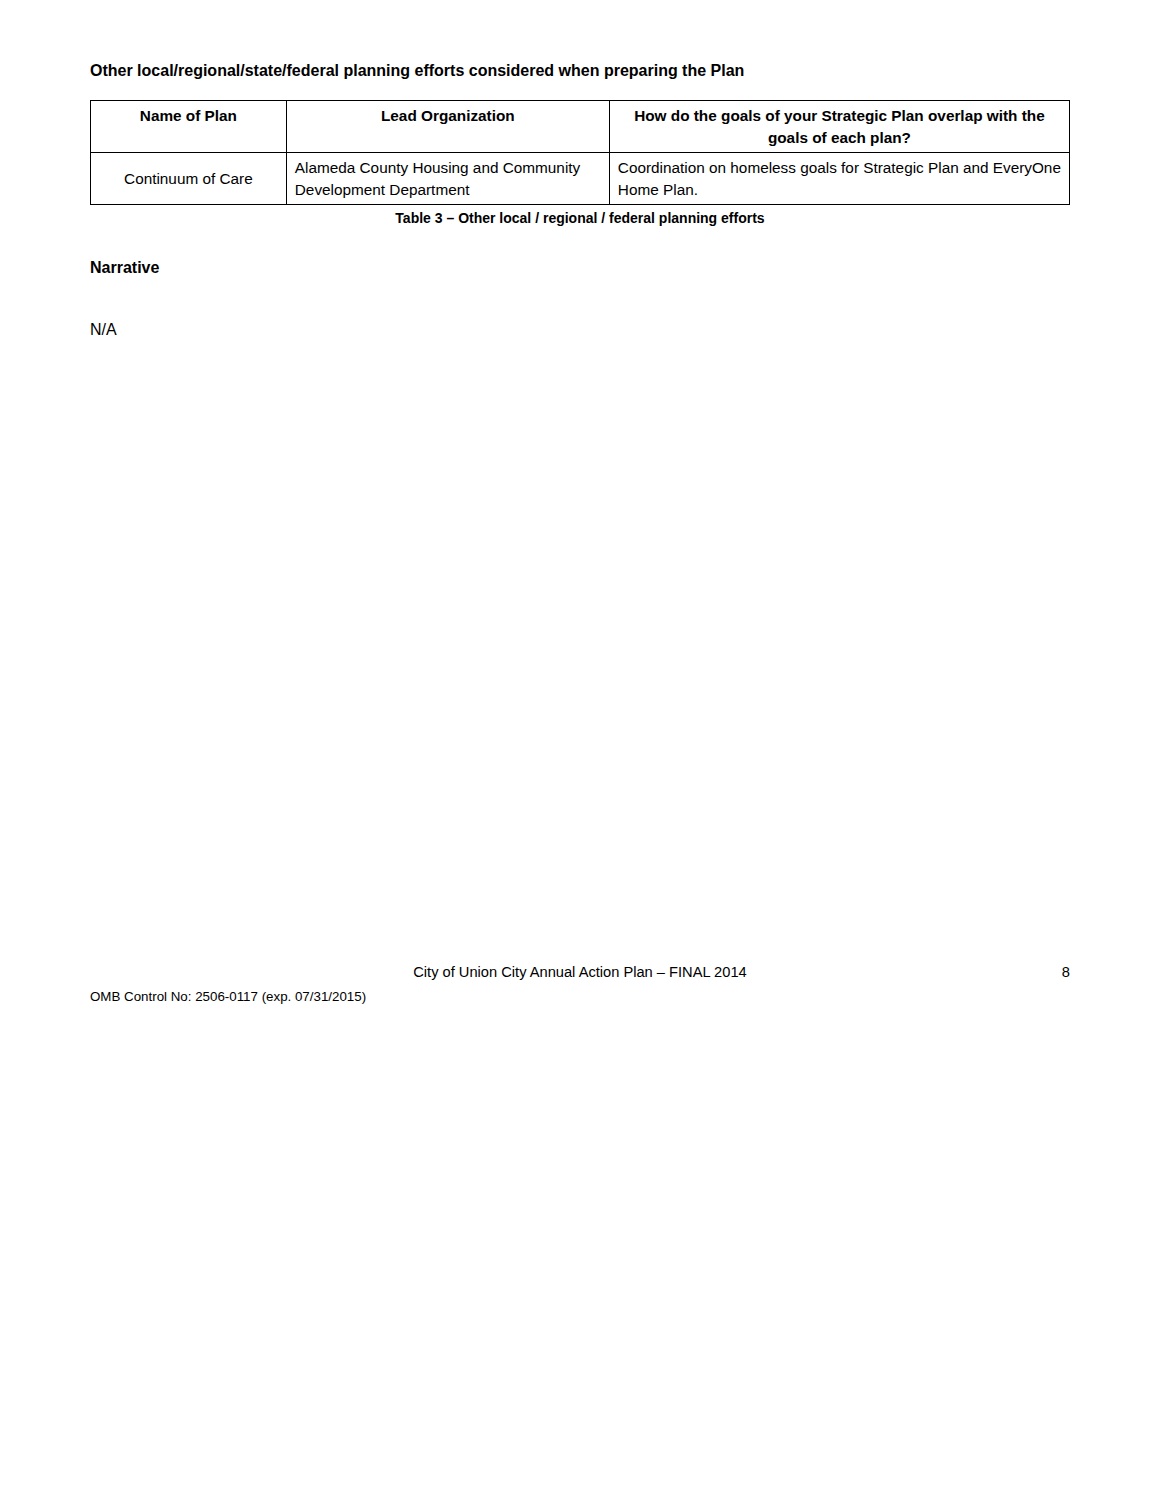Other local/regional/state/federal planning efforts considered when preparing the Plan
| Name of Plan | Lead Organization | How do the goals of your Strategic Plan overlap with the goals of each plan? |
| --- | --- | --- |
| Continuum of Care | Alameda County Housing and Community Development Department | Coordination on homeless goals for Strategic Plan and EveryOne Home Plan. |
Table 3 – Other local / regional / federal planning efforts
Narrative
N/A
City of Union City Annual Action Plan – FINAL 2014 8
OMB Control No: 2506-0117 (exp. 07/31/2015)